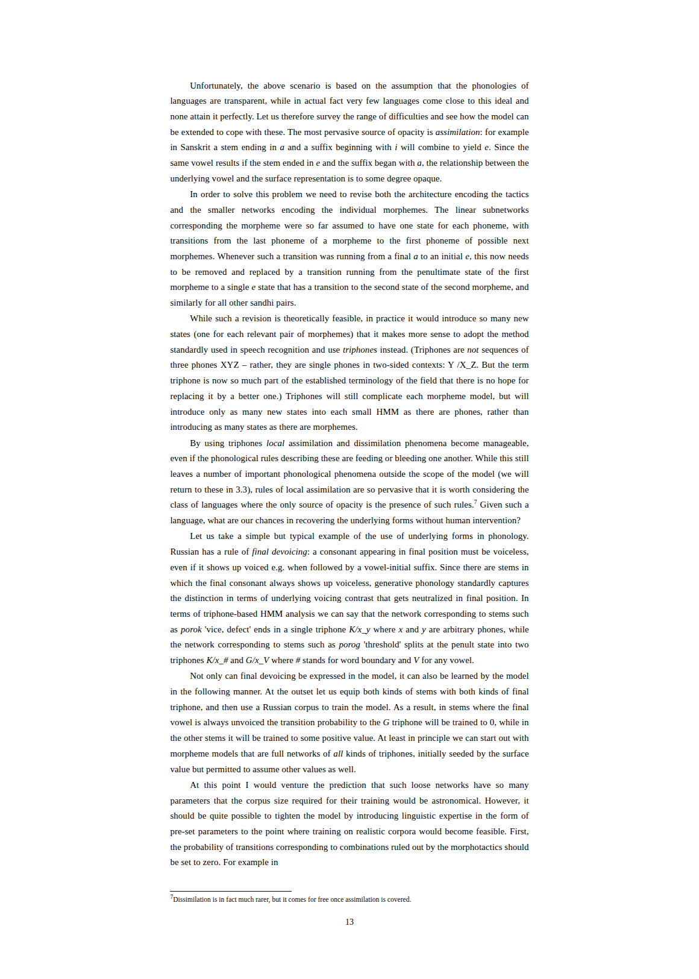Unfortunately, the above scenario is based on the assumption that the phonologies of languages are transparent, while in actual fact very few languages come close to this ideal and none attain it perfectly. Let us therefore survey the range of difficulties and see how the model can be extended to cope with these. The most pervasive source of opacity is assimilation: for example in Sanskrit a stem ending in a and a suffix beginning with i will combine to yield e. Since the same vowel results if the stem ended in e and the suffix began with a, the relationship between the underlying vowel and the surface representation is to some degree opaque.
In order to solve this problem we need to revise both the architecture encoding the tactics and the smaller networks encoding the individual morphemes. The linear subnetworks corresponding the morpheme were so far assumed to have one state for each phoneme, with transitions from the last phoneme of a morpheme to the first phoneme of possible next morphemes. Whenever such a transition was running from a final a to an initial e, this now needs to be removed and replaced by a transition running from the penultimate state of the first morpheme to a single e state that has a transition to the second state of the second morpheme, and similarly for all other sandhi pairs.
While such a revision is theoretically feasible, in practice it would introduce so many new states (one for each relevant pair of morphemes) that it makes more sense to adopt the method standardly used in speech recognition and use triphones instead. (Triphones are not sequences of three phones XYZ – rather, they are single phones in two-sided contexts: Y /X_Z. But the term triphone is now so much part of the established terminology of the field that there is no hope for replacing it by a better one.) Triphones will still complicate each morpheme model, but will introduce only as many new states into each small HMM as there are phones, rather than introducing as many states as there are morphemes.
By using triphones local assimilation and dissimilation phenomena become manageable, even if the phonological rules describing these are feeding or bleeding one another. While this still leaves a number of important phonological phenomena outside the scope of the model (we will return to these in 3.3), rules of local assimilation are so pervasive that it is worth considering the class of languages where the only source of opacity is the presence of such rules.7 Given such a language, what are our chances in recovering the underlying forms without human intervention?
Let us take a simple but typical example of the use of underlying forms in phonology. Russian has a rule of final devoicing: a consonant appearing in final position must be voiceless, even if it shows up voiced e.g. when followed by a vowel-initial suffix. Since there are stems in which the final consonant always shows up voiceless, generative phonology standardly captures the distinction in terms of underlying voicing contrast that gets neutralized in final position. In terms of triphone-based HMM analysis we can say that the network corresponding to stems such as porok 'vice, defect' ends in a single triphone K/x_y where x and y are arbitrary phones, while the network corresponding to stems such as porog 'threshold' splits at the penult state into two triphones K/x_# and G/x_V where # stands for word boundary and V for any vowel.
Not only can final devoicing be expressed in the model, it can also be learned by the model in the following manner. At the outset let us equip both kinds of stems with both kinds of final triphone, and then use a Russian corpus to train the model. As a result, in stems where the final vowel is always unvoiced the transition probability to the G triphone will be trained to 0, while in the other stems it will be trained to some positive value. At least in principle we can start out with morpheme models that are full networks of all kinds of triphones, initially seeded by the surface value but permitted to assume other values as well.
At this point I would venture the prediction that such loose networks have so many parameters that the corpus size required for their training would be astronomical. However, it should be quite possible to tighten the model by introducing linguistic expertise in the form of pre-set parameters to the point where training on realistic corpora would become feasible. First, the probability of transitions corresponding to combinations ruled out by the morphotactics should be set to zero. For example in
7Dissimilation is in fact much rarer, but it comes for free once assimilation is covered.
13